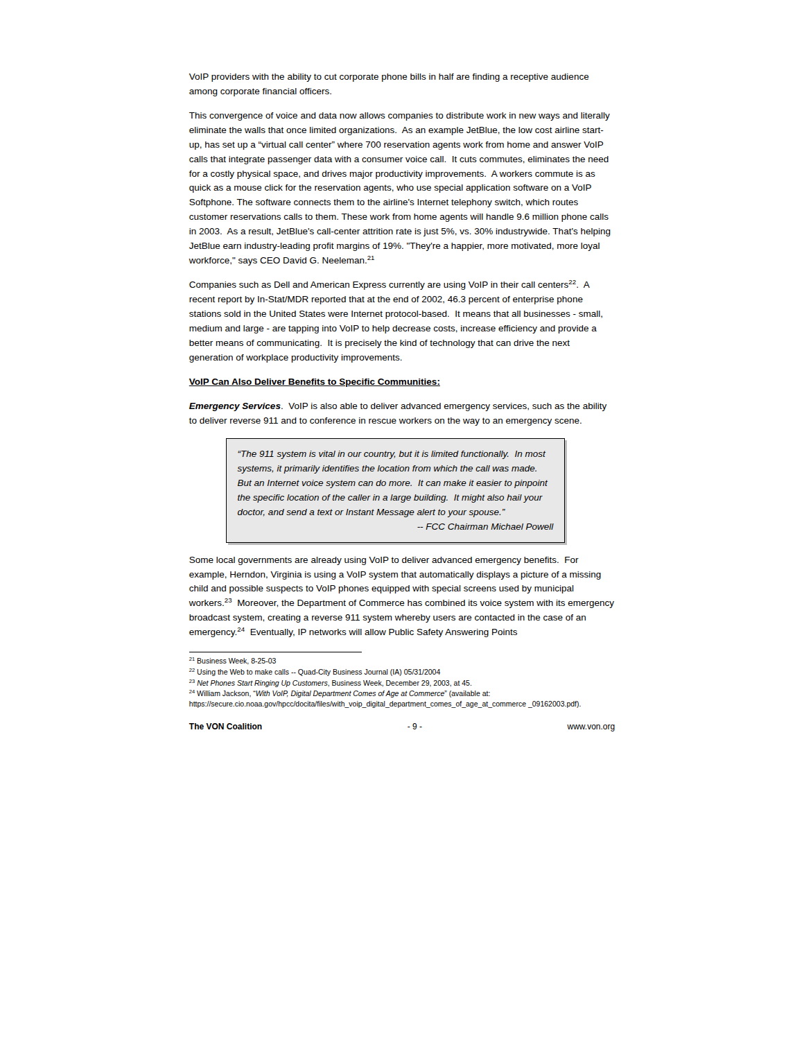VoIP providers with the ability to cut corporate phone bills in half are finding a receptive audience among corporate financial officers.
This convergence of voice and data now allows companies to distribute work in new ways and literally eliminate the walls that once limited organizations. As an example JetBlue, the low cost airline start-up, has set up a “virtual call center” where 700 reservation agents work from home and answer VoIP calls that integrate passenger data with a consumer voice call. It cuts commutes, eliminates the need for a costly physical space, and drives major productivity improvements. A workers commute is as quick as a mouse click for the reservation agents, who use special application software on a VoIP Softphone. The software connects them to the airline's Internet telephony switch, which routes customer reservations calls to them. These work from home agents will handle 9.6 million phone calls in 2003. As a result, JetBlue's call-center attrition rate is just 5%, vs. 30% industrywide. That's helping JetBlue earn industry-leading profit margins of 19%. "They're a happier, more motivated, more loyal workforce," says CEO David G. Neeleman.21
Companies such as Dell and American Express currently are using VoIP in their call centers22. A recent report by In-Stat/MDR reported that at the end of 2002, 46.3 percent of enterprise phone stations sold in the United States were Internet protocol-based. It means that all businesses - small, medium and large - are tapping into VoIP to help decrease costs, increase efficiency and provide a better means of communicating. It is precisely the kind of technology that can drive the next generation of workplace productivity improvements.
VoIP Can Also Deliver Benefits to Specific Communities:
Emergency Services. VoIP is also able to deliver advanced emergency services, such as the ability to deliver reverse 911 and to conference in rescue workers on the way to an emergency scene.
“The 911 system is vital in our country, but it is limited functionally. In most systems, it primarily identifies the location from which the call was made. But an Internet voice system can do more. It can make it easier to pinpoint the specific location of the caller in a large building. It might also hail your doctor, and send a text or Instant Message alert to your spouse.”
-- FCC Chairman Michael Powell
Some local governments are already using VoIP to deliver advanced emergency benefits. For example, Herndon, Virginia is using a VoIP system that automatically displays a picture of a missing child and possible suspects to VoIP phones equipped with special screens used by municipal workers.23 Moreover, the Department of Commerce has combined its voice system with its emergency broadcast system, creating a reverse 911 system whereby users are contacted in the case of an emergency.24 Eventually, IP networks will allow Public Safety Answering Points
21 Business Week, 8-25-03
22 Using the Web to make calls -- Quad-City Business Journal (IA) 05/31/2004
23 Net Phones Start Ringing Up Customers, Business Week, December 29, 2003, at 45.
24 William Jackson, “With VoIP, Digital Department Comes of Age at Commerce” (available at: https://secure.cio.noaa.gov/hpcc/docita/files/with_voip_digital_department_comes_of_age_at_commerce _09162003.pdf).
The VON Coalition
- 9 -
www.von.org